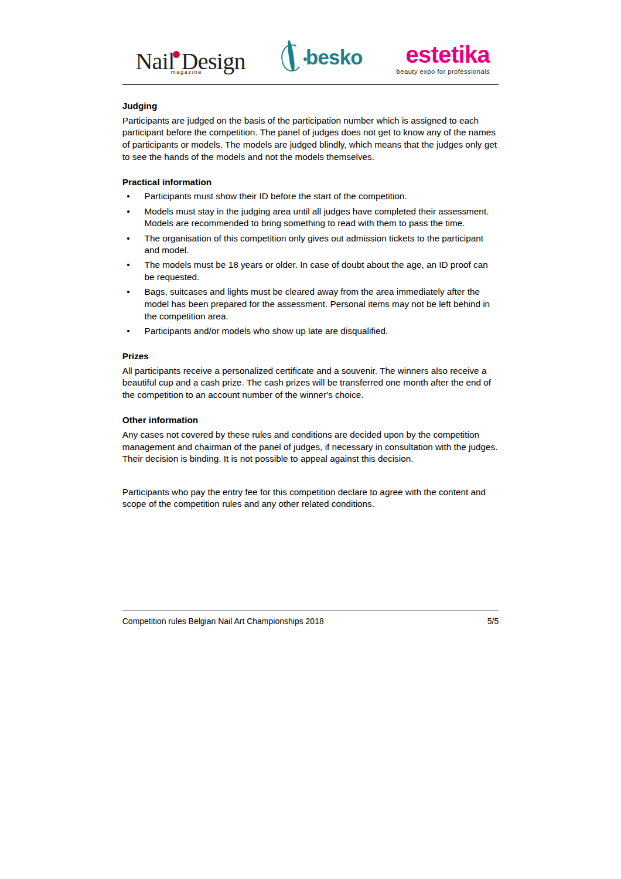Nail Design
magazine
besko
estetika
beauty expo for professionals
Judging
Participants are judged on the basis of the participation number which is assigned to each participant before the competition. The panel of judges does not get to know any of the names of participants or models. The models are judged blindly, which means that the judges only get to see the hands of the models and not the models themselves.
Practical information
Participants must show their ID before the start of the competition.
Models must stay in the judging area until all judges have completed their assessment. Models are recommended to bring something to read with them to pass the time.
The organisation of this competition only gives out admission tickets to the participant and model.
The models must be 18 years or older. In case of doubt about the age, an ID proof can be requested.
Bags, suitcases and lights must be cleared away from the area immediately after the model has been prepared for the assessment. Personal items may not be left behind in the competition area.
Participants and/or models who show up late are disqualified.
Prizes
All participants receive a personalized certificate and a souvenir. The winners also receive a beautiful cup and a cash prize. The cash prizes will be transferred one month after the end of the competition to an account number of the winner's choice.
Other information
Any cases not covered by these rules and conditions are decided upon by the competition management and chairman of the panel of judges, if necessary in consultation with the judges. Their decision is binding. It is not possible to appeal against this decision.
Participants who pay the entry fee for this competition declare to agree with the content and scope of the competition rules and any other related conditions.
Competition rules Belgian Nail Art Championships 2018 5/5